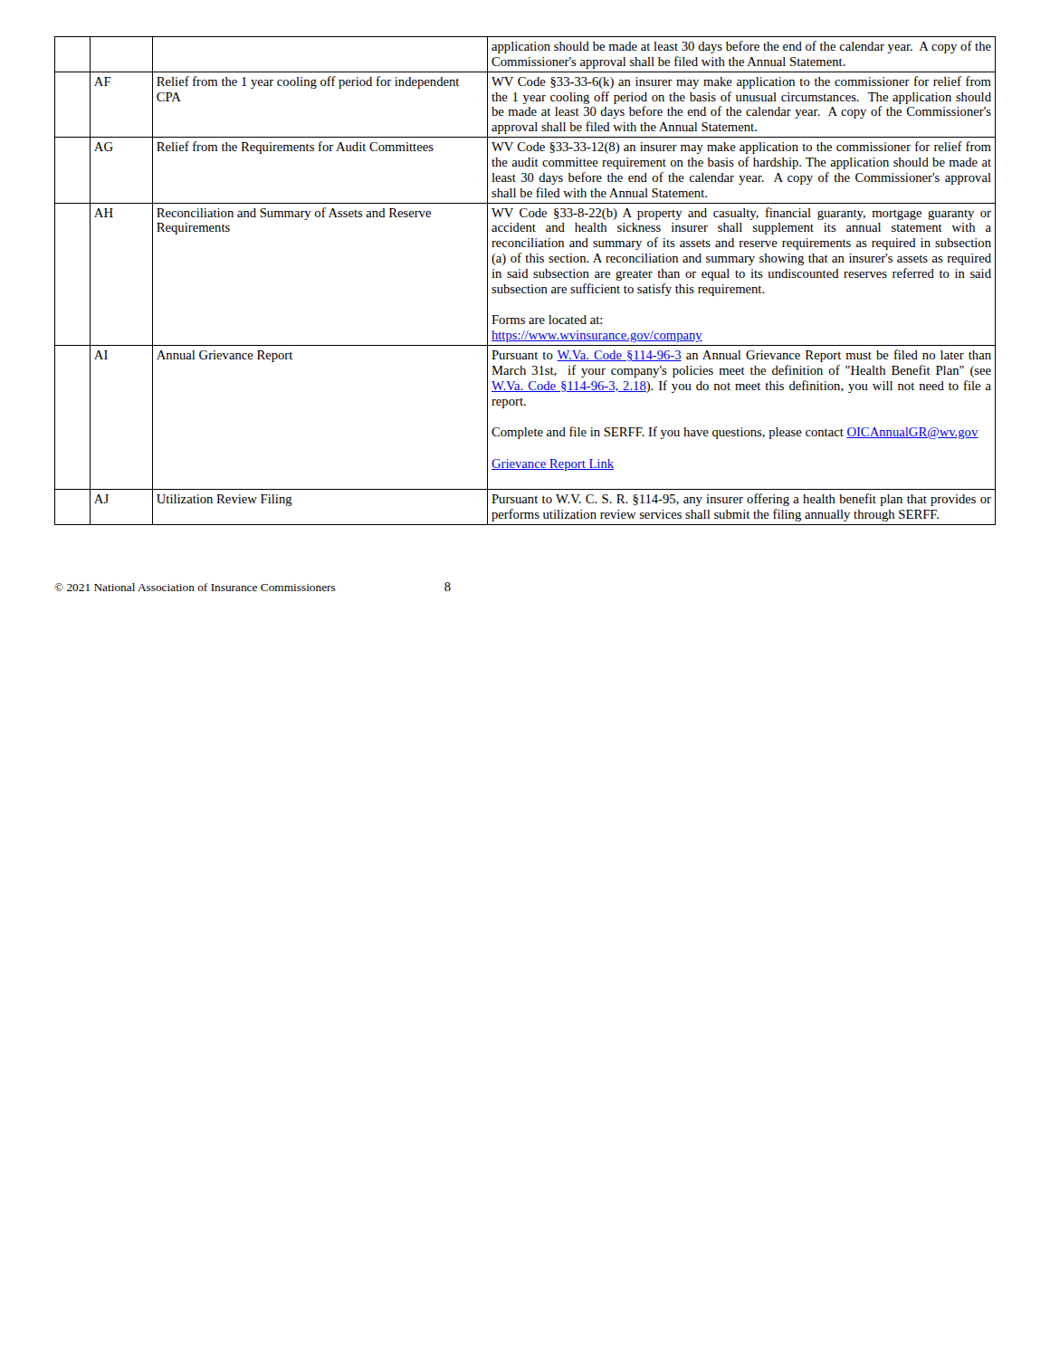| | | | application should be made at least 30 days before the end of the calendar year. A copy of the Commissioner's approval shall be filed with the Annual Statement. |
| | AF | Relief from the 1 year cooling off period for independent CPA | WV Code §33-33-6(k) an insurer may make application to the commissioner for relief from the 1 year cooling off period on the basis of unusual circumstances. The application should be made at least 30 days before the end of the calendar year. A copy of the Commissioner's approval shall be filed with the Annual Statement. |
| | AG | Relief from the Requirements for Audit Committees | WV Code §33-33-12(8) an insurer may make application to the commissioner for relief from the audit committee requirement on the basis of hardship. The application should be made at least 30 days before the end of the calendar year. A copy of the Commissioner's approval shall be filed with the Annual Statement. |
| | AH | Reconciliation and Summary of Assets and Reserve Requirements | WV Code §33-8-22(b) A property and casualty, financial guaranty, mortgage guaranty or accident and health sickness insurer shall supplement its annual statement with a reconciliation and summary of its assets and reserve requirements as required in subsection (a) of this section. A reconciliation and summary showing that an insurer's assets as required in said subsection are greater than or equal to its undiscounted reserves referred to in said subsection are sufficient to satisfy this requirement. Forms are located at: https://www.wvinsurance.gov/company |
| | AI | Annual Grievance Report | Pursuant to W.Va. Code §114-96-3 an Annual Grievance Report must be filed no later than March 31st, if your company's policies meet the definition of "Health Benefit Plan" (see W.Va. Code §114-96-3, 2.18 ). If you do not meet this definition, you will not need to file a report. Complete and file in SERFF. If you have questions, please contact OICAnnualGR@wv.gov Grievance Report Link |
| | AJ | Utilization Review Filing | Pursuant to W.V. C. S. R. §114-95, any insurer offering a health benefit plan that provides or performs utilization review services shall submit the filing annually through SERFF. |
© 2021 National Association of Insurance Commissioners 8